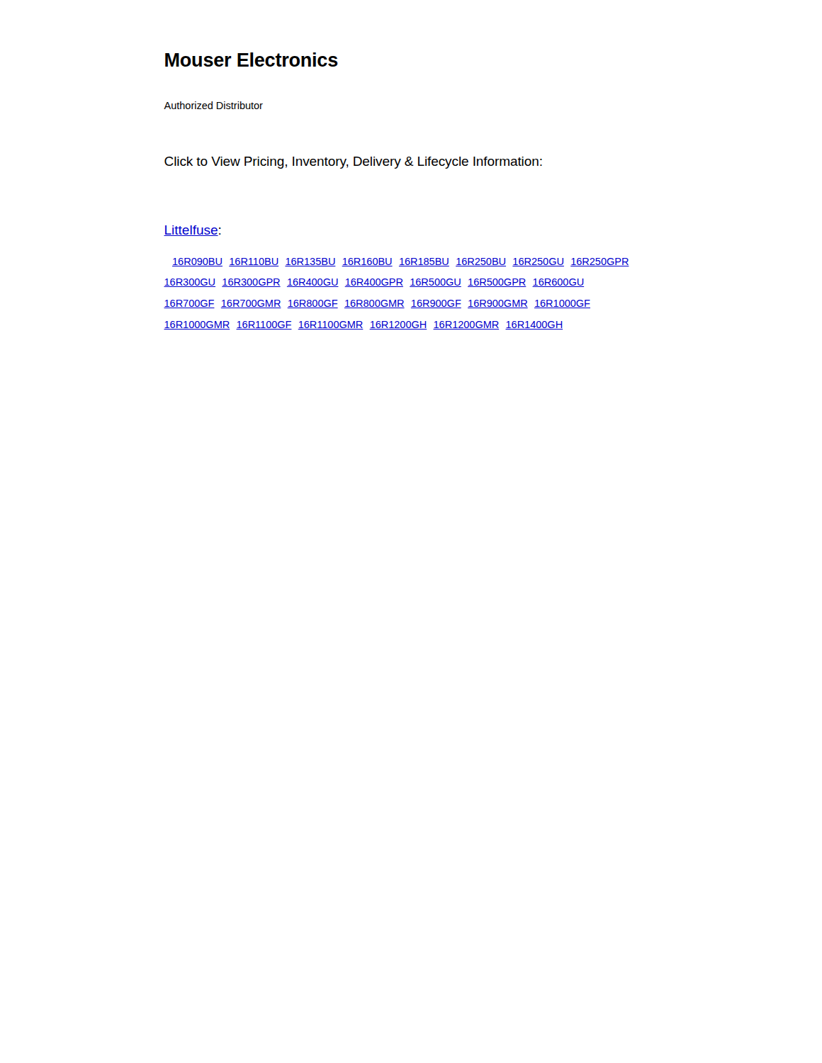Mouser Electronics
Authorized Distributor
Click to View Pricing, Inventory, Delivery & Lifecycle Information:
Littelfuse:
16R090BU 16R110BU 16R135BU 16R160BU 16R185BU 16R250BU 16R250GU 16R250GPR 16R300GU 16R300GPR 16R400GU 16R400GPR 16R500GU 16R500GPR 16R600GU 16R700GF 16R700GMR 16R800GF 16R800GMR 16R900GF 16R900GMR 16R1000GF 16R1000GMR 16R1100GF 16R1100GMR 16R1200GH 16R1200GMR 16R1400GH